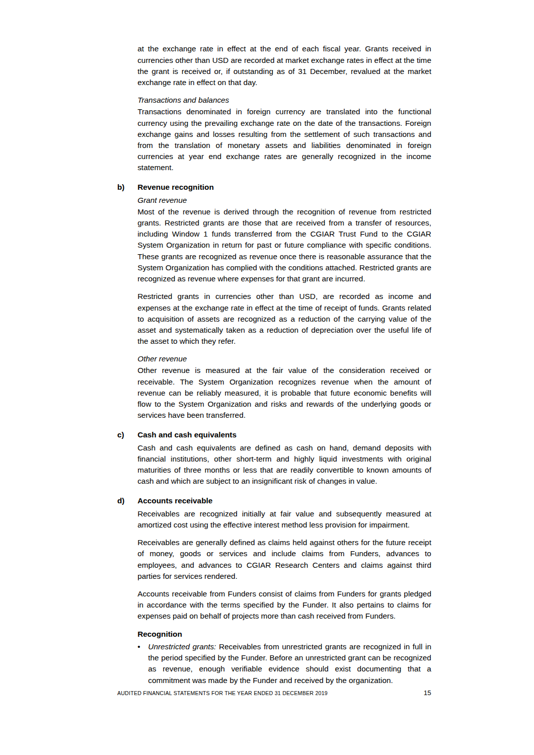at the exchange rate in effect at the end of each fiscal year. Grants received in currencies other than USD are recorded at market exchange rates in effect at the time the grant is received or, if outstanding as of 31 December, revalued at the market exchange rate in effect on that day.
Transactions and balances
Transactions denominated in foreign currency are translated into the functional currency using the prevailing exchange rate on the date of the transactions. Foreign exchange gains and losses resulting from the settlement of such transactions and from the translation of monetary assets and liabilities denominated in foreign currencies at year end exchange rates are generally recognized in the income statement.
b)
Revenue recognition
Grant revenue
Most of the revenue is derived through the recognition of revenue from restricted grants. Restricted grants are those that are received from a transfer of resources, including Window 1 funds transferred from the CGIAR Trust Fund to the CGIAR System Organization in return for past or future compliance with specific conditions. These grants are recognized as revenue once there is reasonable assurance that the System Organization has complied with the conditions attached. Restricted grants are recognized as revenue where expenses for that grant are incurred.
Restricted grants in currencies other than USD, are recorded as income and expenses at the exchange rate in effect at the time of receipt of funds. Grants related to acquisition of assets are recognized as a reduction of the carrying value of the asset and systematically taken as a reduction of depreciation over the useful life of the asset to which they refer.
Other revenue
Other revenue is measured at the fair value of the consideration received or receivable. The System Organization recognizes revenue when the amount of revenue can be reliably measured, it is probable that future economic benefits will flow to the System Organization and risks and rewards of the underlying goods or services have been transferred.
c)
Cash and cash equivalents
Cash and cash equivalents are defined as cash on hand, demand deposits with financial institutions, other short-term and highly liquid investments with original maturities of three months or less that are readily convertible to known amounts of cash and which are subject to an insignificant risk of changes in value.
d)
Accounts receivable
Receivables are recognized initially at fair value and subsequently measured at amortized cost using the effective interest method less provision for impairment.
Receivables are generally defined as claims held against others for the future receipt of money, goods or services and include claims from Funders, advances to employees, and advances to CGIAR Research Centers and claims against third parties for services rendered.
Accounts receivable from Funders consist of claims from Funders for grants pledged in accordance with the terms specified by the Funder. It also pertains to claims for expenses paid on behalf of projects more than cash received from Funders.
Recognition
Unrestricted grants: Receivables from unrestricted grants are recognized in full in the period specified by the Funder. Before an unrestricted grant can be recognized as revenue, enough verifiable evidence should exist documenting that a commitment was made by the Funder and received by the organization.
AUDITED FINANCIAL STATEMENTS FOR THE YEAR ENDED 31 DECEMBER 2019 15